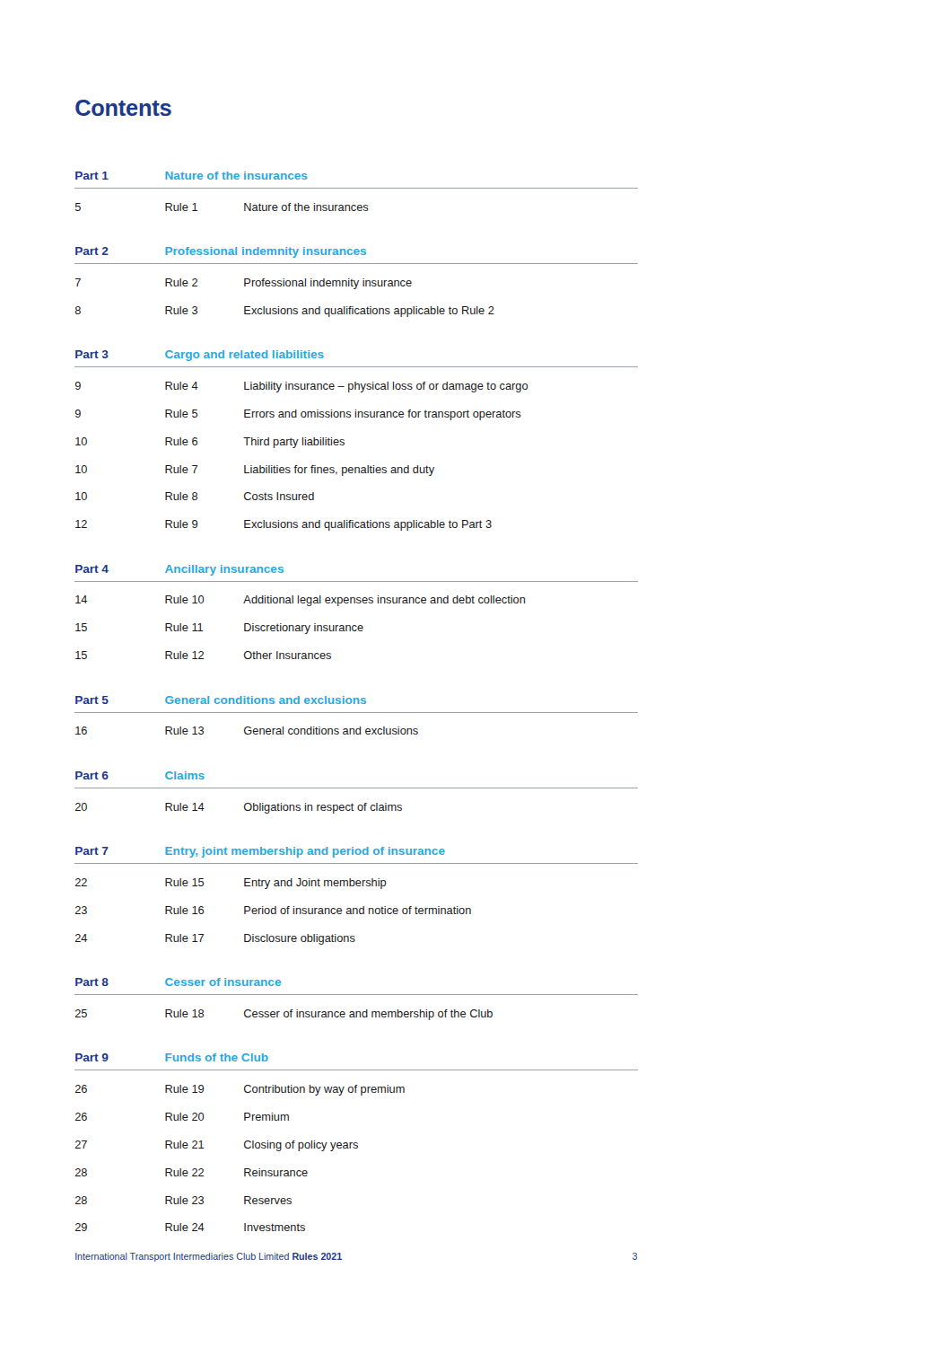Contents
| Part 1 | Nature of the insurances |
| 5 | Rule 1 | Nature of the insurances |
| Part 2 | Professional indemnity insurances |
| 7 | Rule 2 | Professional indemnity insurance |
| 8 | Rule 3 | Exclusions and qualifications applicable to Rule 2 |
| Part 3 | Cargo and related liabilities |
| 9 | Rule 4 | Liability insurance – physical loss of or damage to cargo |
| 9 | Rule 5 | Errors and omissions insurance for transport operators |
| 10 | Rule 6 | Third party liabilities |
| 10 | Rule 7 | Liabilities for fines, penalties and duty |
| 10 | Rule 8 | Costs Insured |
| 12 | Rule 9 | Exclusions and qualifications applicable to Part 3 |
| Part 4 | Ancillary insurances |
| 14 | Rule 10 | Additional legal expenses insurance and debt collection |
| 15 | Rule 11 | Discretionary insurance |
| 15 | Rule 12 | Other Insurances |
| Part 5 | General conditions and exclusions |
| 16 | Rule 13 | General conditions and exclusions |
| Part 6 | Claims |
| 20 | Rule 14 | Obligations in respect of claims |
| Part 7 | Entry, joint membership and period of insurance |
| 22 | Rule 15 | Entry and Joint membership |
| 23 | Rule 16 | Period of insurance and notice of termination |
| 24 | Rule 17 | Disclosure obligations |
| Part 8 | Cesser of insurance |
| 25 | Rule 18 | Cesser of insurance and membership of the Club |
| Part 9 | Funds of the Club |
| 26 | Rule 19 | Contribution by way of premium |
| 26 | Rule 20 | Premium |
| 27 | Rule 21 | Closing of policy years |
| 28 | Rule 22 | Reinsurance |
| 28 | Rule 23 | Reserves |
| 29 | Rule 24 | Investments |
International Transport Intermediaries Club Limited Rules 2021
3